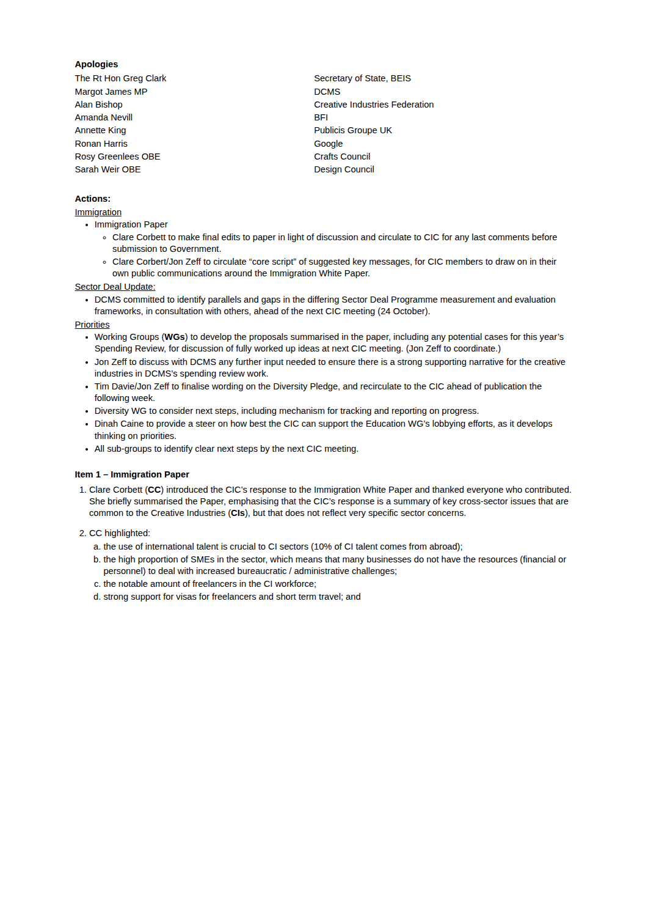Apologies
| The Rt Hon Greg Clark | Secretary of State, BEIS |
| Margot James MP | DCMS |
| Alan Bishop | Creative Industries Federation |
| Amanda Nevill | BFI |
| Annette King | Publicis Groupe UK |
| Ronan Harris | Google |
| Rosy Greenlees OBE | Crafts Council |
| Sarah Weir OBE | Design Council |
Actions:
Immigration
Immigration Paper
Clare Corbett to make final edits to paper in light of discussion and circulate to CIC for any last comments before submission to Government.
Clare Corbert/Jon Zeff to circulate “core script” of suggested key messages, for CIC members to draw on in their own public communications around the Immigration White Paper.
Sector Deal Update:
DCMS committed to identify parallels and gaps in the differing Sector Deal Programme measurement and evaluation frameworks, in consultation with others, ahead of the next CIC meeting (24 October).
Priorities
Working Groups (WGs) to develop the proposals summarised in the paper, including any potential cases for this year’s Spending Review, for discussion of fully worked up ideas at next CIC meeting. (Jon Zeff to coordinate.)
Jon Zeff to discuss with DCMS any further input needed to ensure there is a strong supporting narrative for the creative industries in DCMS’s spending review work.
Tim Davie/Jon Zeff to finalise wording on the Diversity Pledge, and recirculate to the CIC ahead of publication the following week.
Diversity WG to consider next steps, including mechanism for tracking and reporting on progress.
Dinah Caine to provide a steer on how best the CIC can support the Education WG’s lobbying efforts, as it develops thinking on priorities.
All sub-groups to identify clear next steps by the next CIC meeting.
Item 1 – Immigration Paper
Clare Corbett (CC) introduced the CIC’s response to the Immigration White Paper and thanked everyone who contributed. She briefly summarised the Paper, emphasising that the CIC’s response is a summary of key cross-sector issues that are common to the Creative Industries (CIs), but that does not reflect very specific sector concerns.
CC highlighted:
the use of international talent is crucial to CI sectors (10% of CI talent comes from abroad);
the high proportion of SMEs in the sector, which means that many businesses do not have the resources (financial or personnel) to deal with increased bureaucratic / administrative challenges;
the notable amount of freelancers in the CI workforce;
strong support for visas for freelancers and short term travel; and